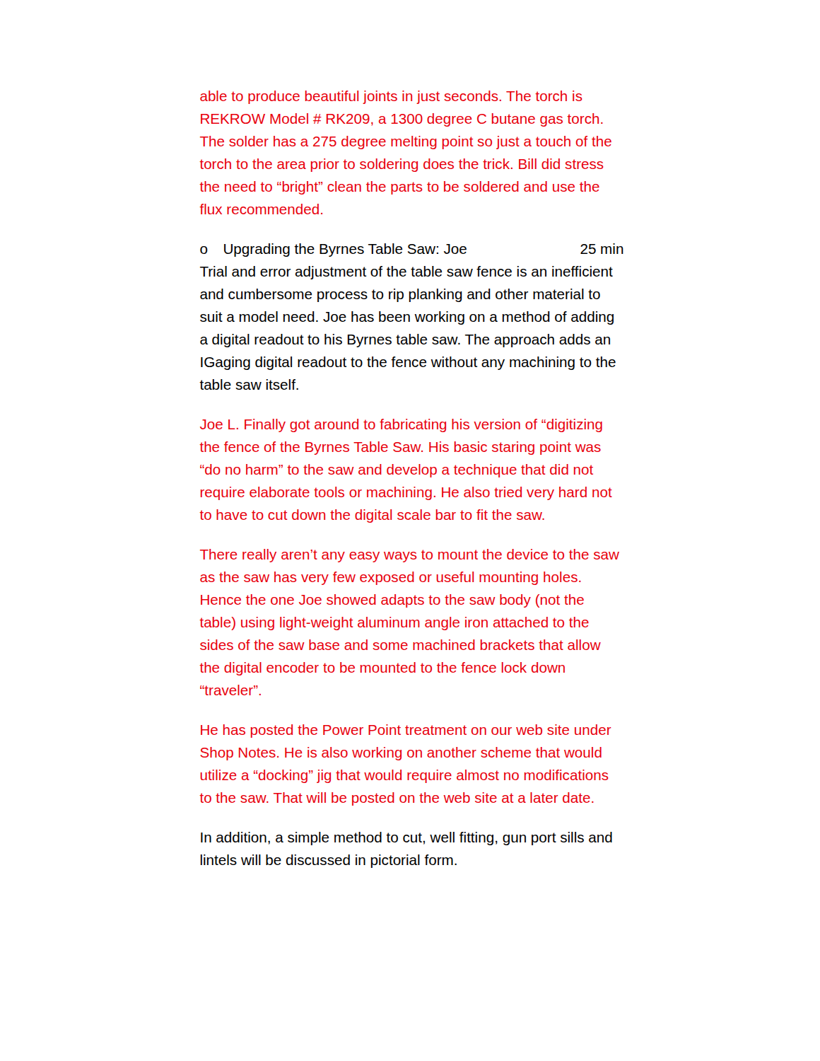able to produce beautiful joints in just seconds. The torch is REKROW Model # RK209, a 1300 degree C butane gas torch. The solder has a 275 degree melting point so just a touch of the torch to the area prior to soldering does the trick. Bill did stress the need to “bright” clean the parts to be soldered and use the flux recommended.
o Upgrading the Byrnes Table Saw: Joe 25 min
Trial and error adjustment of the table saw fence is an inefficient and cumbersome process to rip planking and other material to suit a model need. Joe has been working on a method of adding a digital readout to his Byrnes table saw. The approach adds an IGaging digital readout to the fence without any machining to the table saw itself.
Joe L. Finally got around to fabricating his version of “digitizing the fence of the Byrnes Table Saw. His basic staring point was “do no harm” to the saw and develop a technique that did not require elaborate tools or machining. He also tried very hard not to have to cut down the digital scale bar to fit the saw.
There really aren’t any easy ways to mount the device to the saw as the saw has very few exposed or useful mounting holes. Hence the one Joe showed adapts to the saw body (not the table) using light-weight aluminum angle iron attached to the sides of the saw base and some machined brackets that allow the digital encoder to be mounted to the fence lock down “traveler”.
He has posted the Power Point treatment on our web site under Shop Notes. He is also working on another scheme that would utilize a “docking” jig that would require almost no modifications to the saw. That will be posted on the web site at a later date.
In addition, a simple method to cut, well fitting, gun port sills and lintels will be discussed in pictorial form.